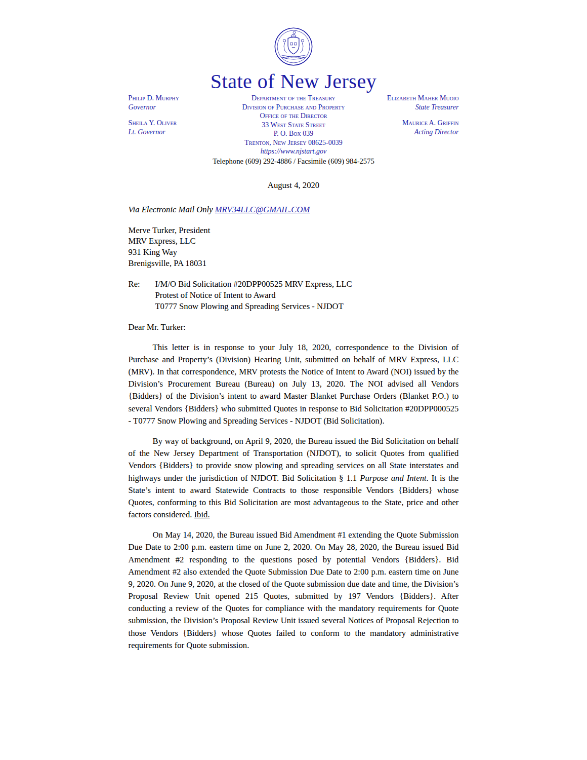LIBERTY AND PROSPERITY
State of New Jersey
| Philip D. Murphy Governor Sheila Y. Oliver Lt. Governor | Department of the Treasury Division of Purchase and Property Office of the Director 33 West State Street P. O. Box 039 Trenton, New Jersey 08625-0039 https://www.njstart.gov | Elizabeth Maher Muoio State Treasurer Maurice A. Griffin Acting Director |
Telephone (609) 292-4886 / Facsimile (609) 984-2575
August 4, 2020
Via Electronic Mail Only MRV34LLC@GMAIL.COM
Merve Turker, President
MRV Express, LLC
931 King Way
Brenigsville, PA 18031
| Re: | I/M/O Bid Solicitation #20DPP00525 MRV Express, LLC Protest of Notice of Intent to Award T0777 Snow Plowing and Spreading Services - NJDOT |
Dear Mr. Turker:
This letter is in response to your July 18, 2020, correspondence to the Division of Purchase and Property’s (Division) Hearing Unit, submitted on behalf of MRV Express, LLC (MRV). In that correspondence, MRV protests the Notice of Intent to Award (NOI) issued by the Division’s Procurement Bureau (Bureau) on July 13, 2020. The NOI advised all Vendors {Bidders} of the Division’s intent to award Master Blanket Purchase Orders (Blanket P.O.) to several Vendors {Bidders} who submitted Quotes in response to Bid Solicitation #20DPP000525 - T0777 Snow Plowing and Spreading Services - NJDOT (Bid Solicitation).
By way of background, on April 9, 2020, the Bureau issued the Bid Solicitation on behalf of the New Jersey Department of Transportation (NJDOT), to solicit Quotes from qualified Vendors {Bidders} to provide snow plowing and spreading services on all State interstates and highways under the jurisdiction of NJDOT. Bid Solicitation § 1.1 Purpose and Intent. It is the State’s intent to award Statewide Contracts to those responsible Vendors {Bidders} whose Quotes, conforming to this Bid Solicitation are most advantageous to the State, price and other factors considered. Ibid.
On May 14, 2020, the Bureau issued Bid Amendment #1 extending the Quote Submission Due Date to 2:00 p.m. eastern time on June 2, 2020. On May 28, 2020, the Bureau issued Bid Amendment #2 responding to the questions posed by potential Vendors {Bidders}. Bid Amendment #2 also extended the Quote Submission Due Date to 2:00 p.m. eastern time on June 9, 2020. On June 9, 2020, at the closed of the Quote submission due date and time, the Division’s Proposal Review Unit opened 215 Quotes, submitted by 197 Vendors {Bidders}. After conducting a review of the Quotes for compliance with the mandatory requirements for Quote submission, the Division’s Proposal Review Unit issued several Notices of Proposal Rejection to those Vendors {Bidders} whose Quotes failed to conform to the mandatory administrative requirements for Quote submission.